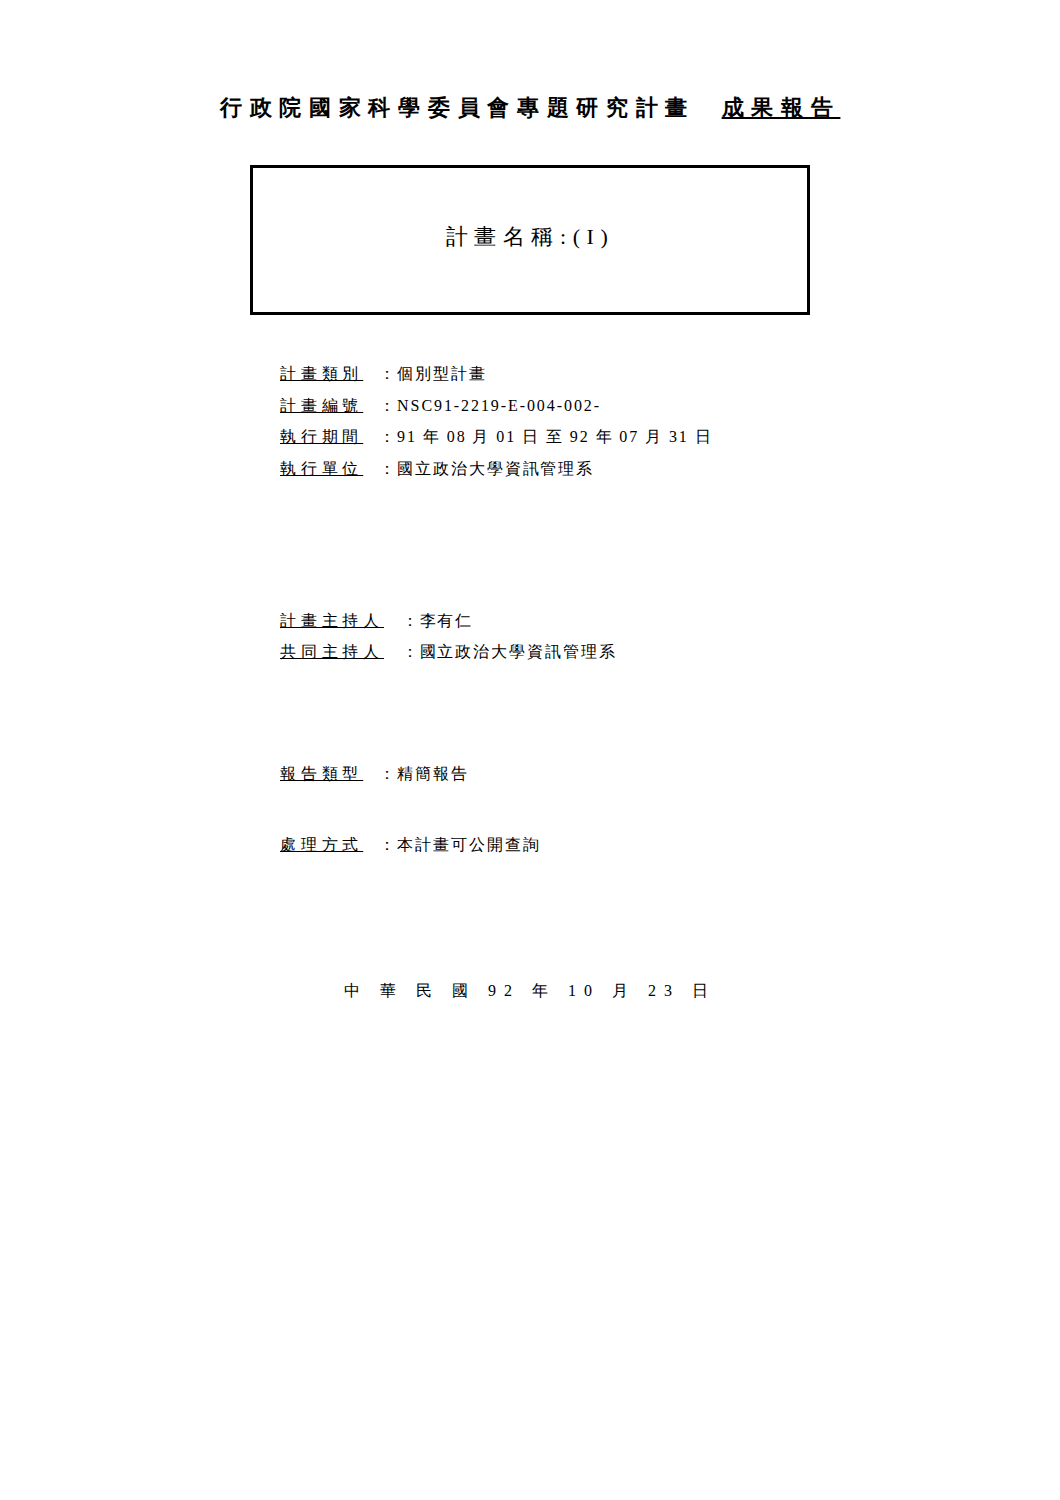行政院國家科學委員會專題研究計畫 成果報告
計畫名稱:(I)
計畫類別：個別型計畫
計畫編號：NSC91-2219-E-004-002-
執行期間：91 年 08 月 01 日 至 92 年 07 月 31 日
執行單位：國立政治大學資訊管理系
計畫主持人：李有仁
共同主持人：國立政治大學資訊管理系
報告類型：精簡報告
處理方式：本計畫可公開查詢
中 華 民 國 92 年 10 月 23 日